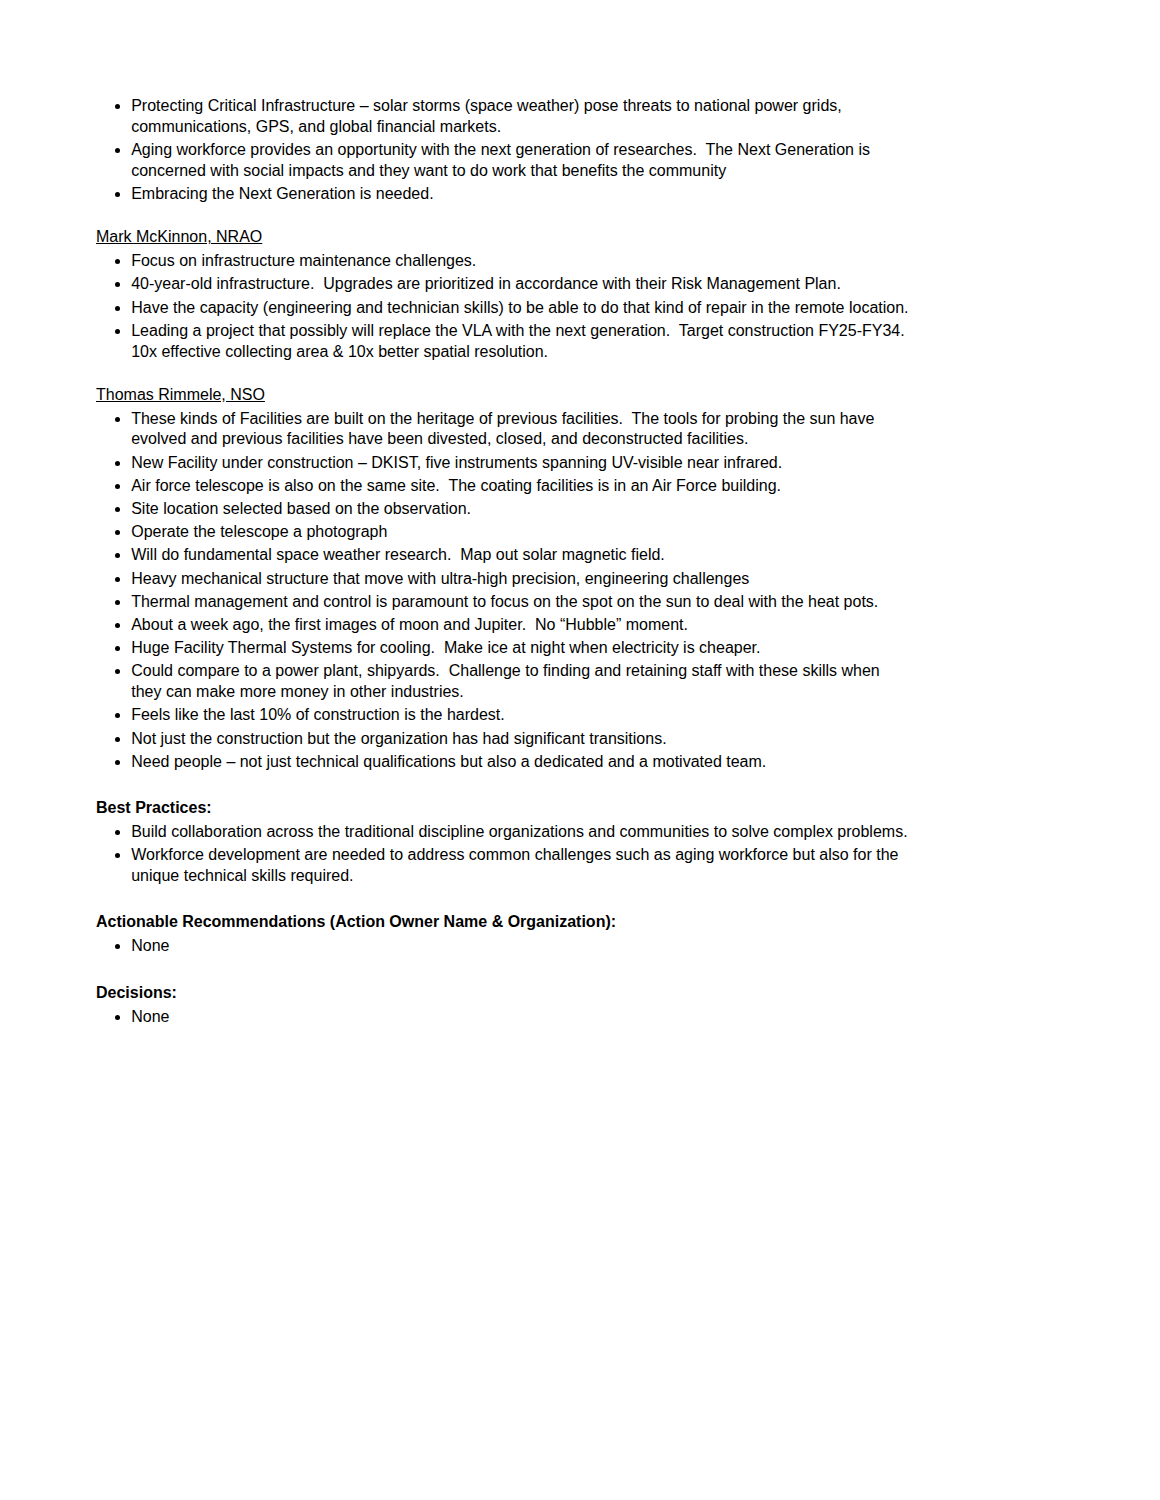Protecting Critical Infrastructure – solar storms (space weather) pose threats to national power grids, communications, GPS, and global financial markets.
Aging workforce provides an opportunity with the next generation of researches. The Next Generation is concerned with social impacts and they want to do work that benefits the community
Embracing the Next Generation is needed.
Mark McKinnon, NRAO
Focus on infrastructure maintenance challenges.
40-year-old infrastructure. Upgrades are prioritized in accordance with their Risk Management Plan.
Have the capacity (engineering and technician skills) to be able to do that kind of repair in the remote location.
Leading a project that possibly will replace the VLA with the next generation. Target construction FY25-FY34. 10x effective collecting area & 10x better spatial resolution.
Thomas Rimmele, NSO
These kinds of Facilities are built on the heritage of previous facilities. The tools for probing the sun have evolved and previous facilities have been divested, closed, and deconstructed facilities.
New Facility under construction – DKIST, five instruments spanning UV-visible near infrared.
Air force telescope is also on the same site. The coating facilities is in an Air Force building.
Site location selected based on the observation.
Operate the telescope a photograph
Will do fundamental space weather research. Map out solar magnetic field.
Heavy mechanical structure that move with ultra-high precision, engineering challenges
Thermal management and control is paramount to focus on the spot on the sun to deal with the heat pots.
About a week ago, the first images of moon and Jupiter. No “Hubble” moment.
Huge Facility Thermal Systems for cooling. Make ice at night when electricity is cheaper.
Could compare to a power plant, shipyards. Challenge to finding and retaining staff with these skills when they can make more money in other industries.
Feels like the last 10% of construction is the hardest.
Not just the construction but the organization has had significant transitions.
Need people – not just technical qualifications but also a dedicated and a motivated team.
Best Practices:
Build collaboration across the traditional discipline organizations and communities to solve complex problems.
Workforce development are needed to address common challenges such as aging workforce but also for the unique technical skills required.
Actionable Recommendations (Action Owner Name & Organization):
None
Decisions:
None